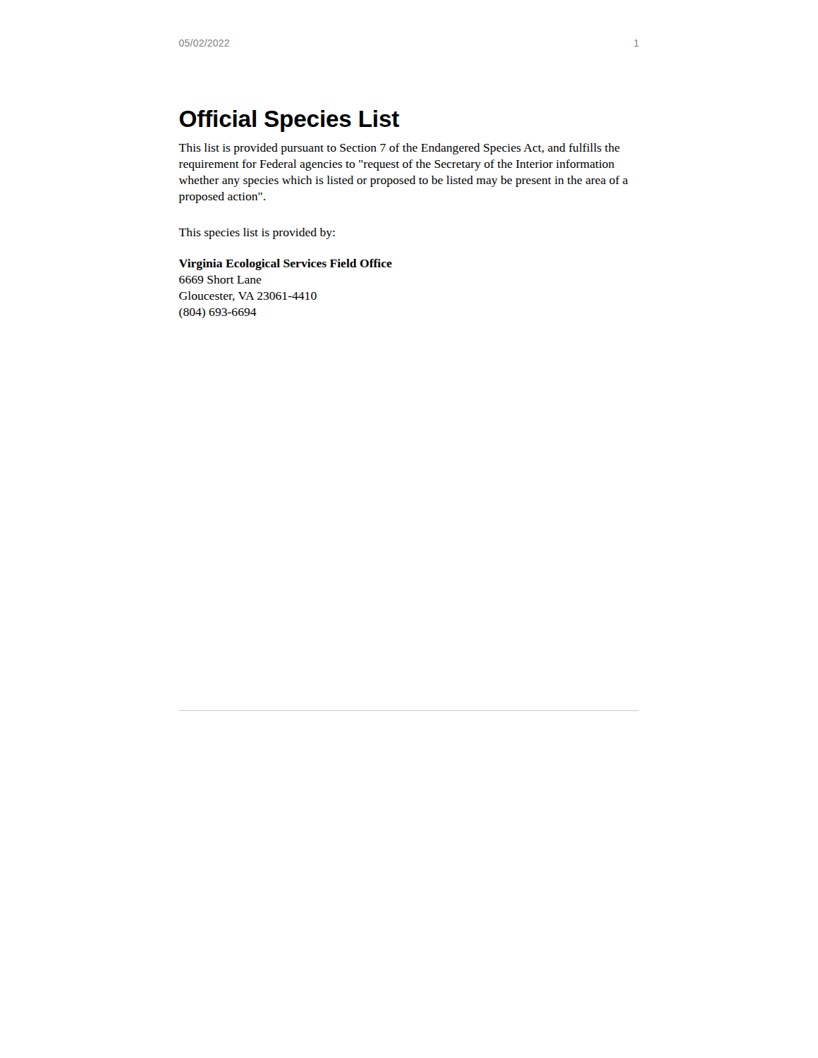05/02/2022 1
Official Species List
This list is provided pursuant to Section 7 of the Endangered Species Act, and fulfills the requirement for Federal agencies to "request of the Secretary of the Interior information whether any species which is listed or proposed to be listed may be present in the area of a proposed action".
This species list is provided by:
Virginia Ecological Services Field Office
6669 Short Lane
Gloucester, VA 23061-4410
(804) 693-6694